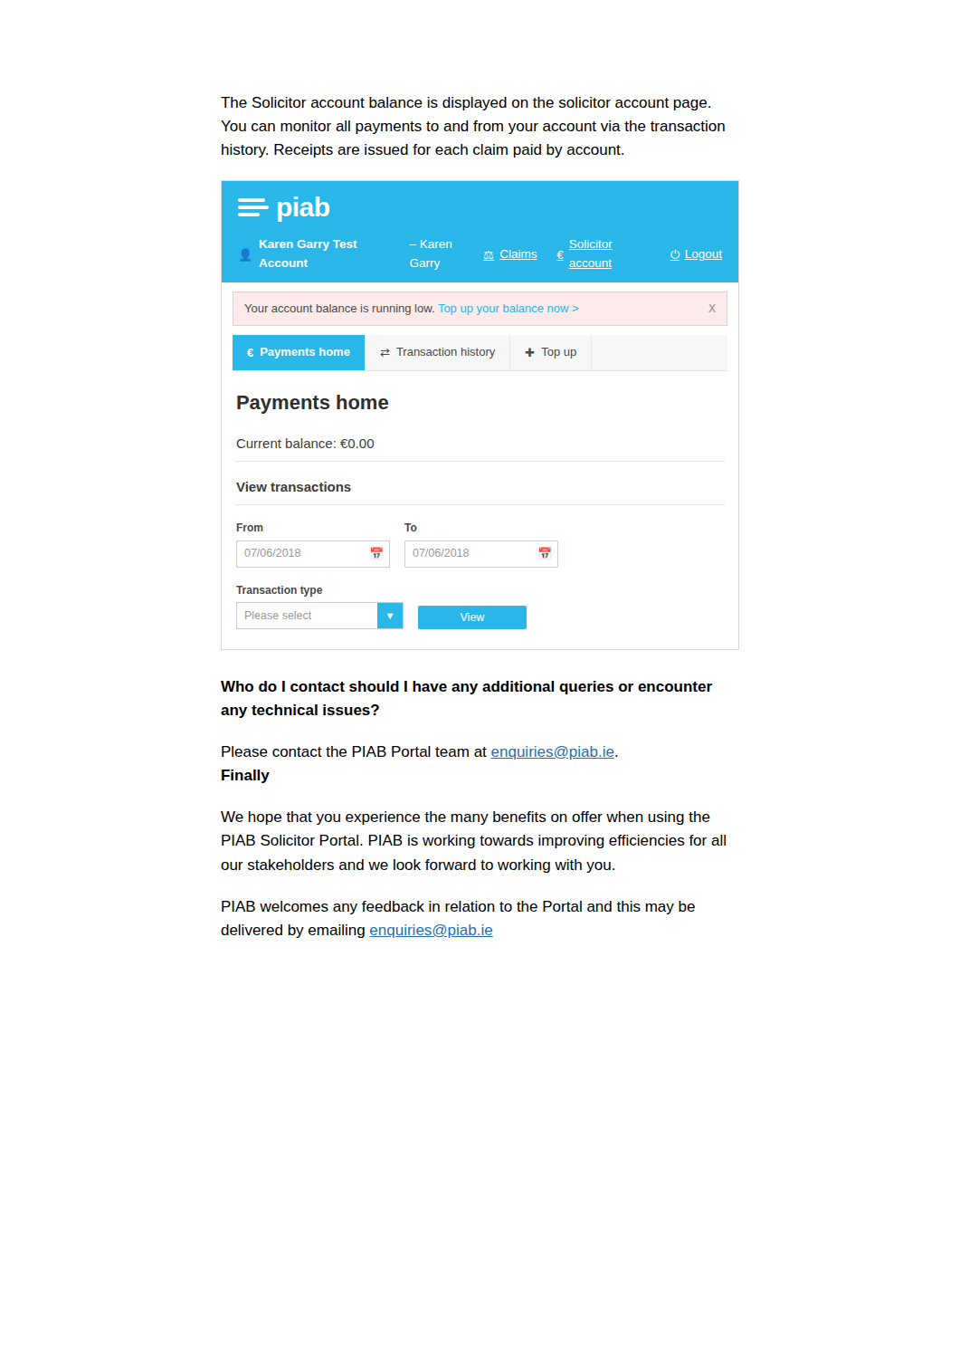The Solicitor account balance is displayed on the solicitor account page. You can monitor all payments to and from your account via the transaction history. Receipts are issued for each claim paid by account.
piab
👤 Karen Garry Test Account – Karen Garry
⚖Claims €Solicitor account ⏻Logout
Your account balance is running low. Top up your balance now >
X
€Payments home
⇄Transaction history
✚Top up
Payments home
Current balance: €0.00
View transactions
From
07/06/2018📅
To
07/06/2018📅
Transaction type
Please select▼
View
Who do I contact should I have any additional queries or encounter any technical issues?
Please contact the PIAB Portal team at enquiries@piab.ie.
Finally
We hope that you experience the many benefits on offer when using the PIAB Solicitor Portal. PIAB is working towards improving efficiencies for all our stakeholders and we look forward to working with you.
PIAB welcomes any feedback in relation to the Portal and this may be delivered by emailing enquiries@piab.ie